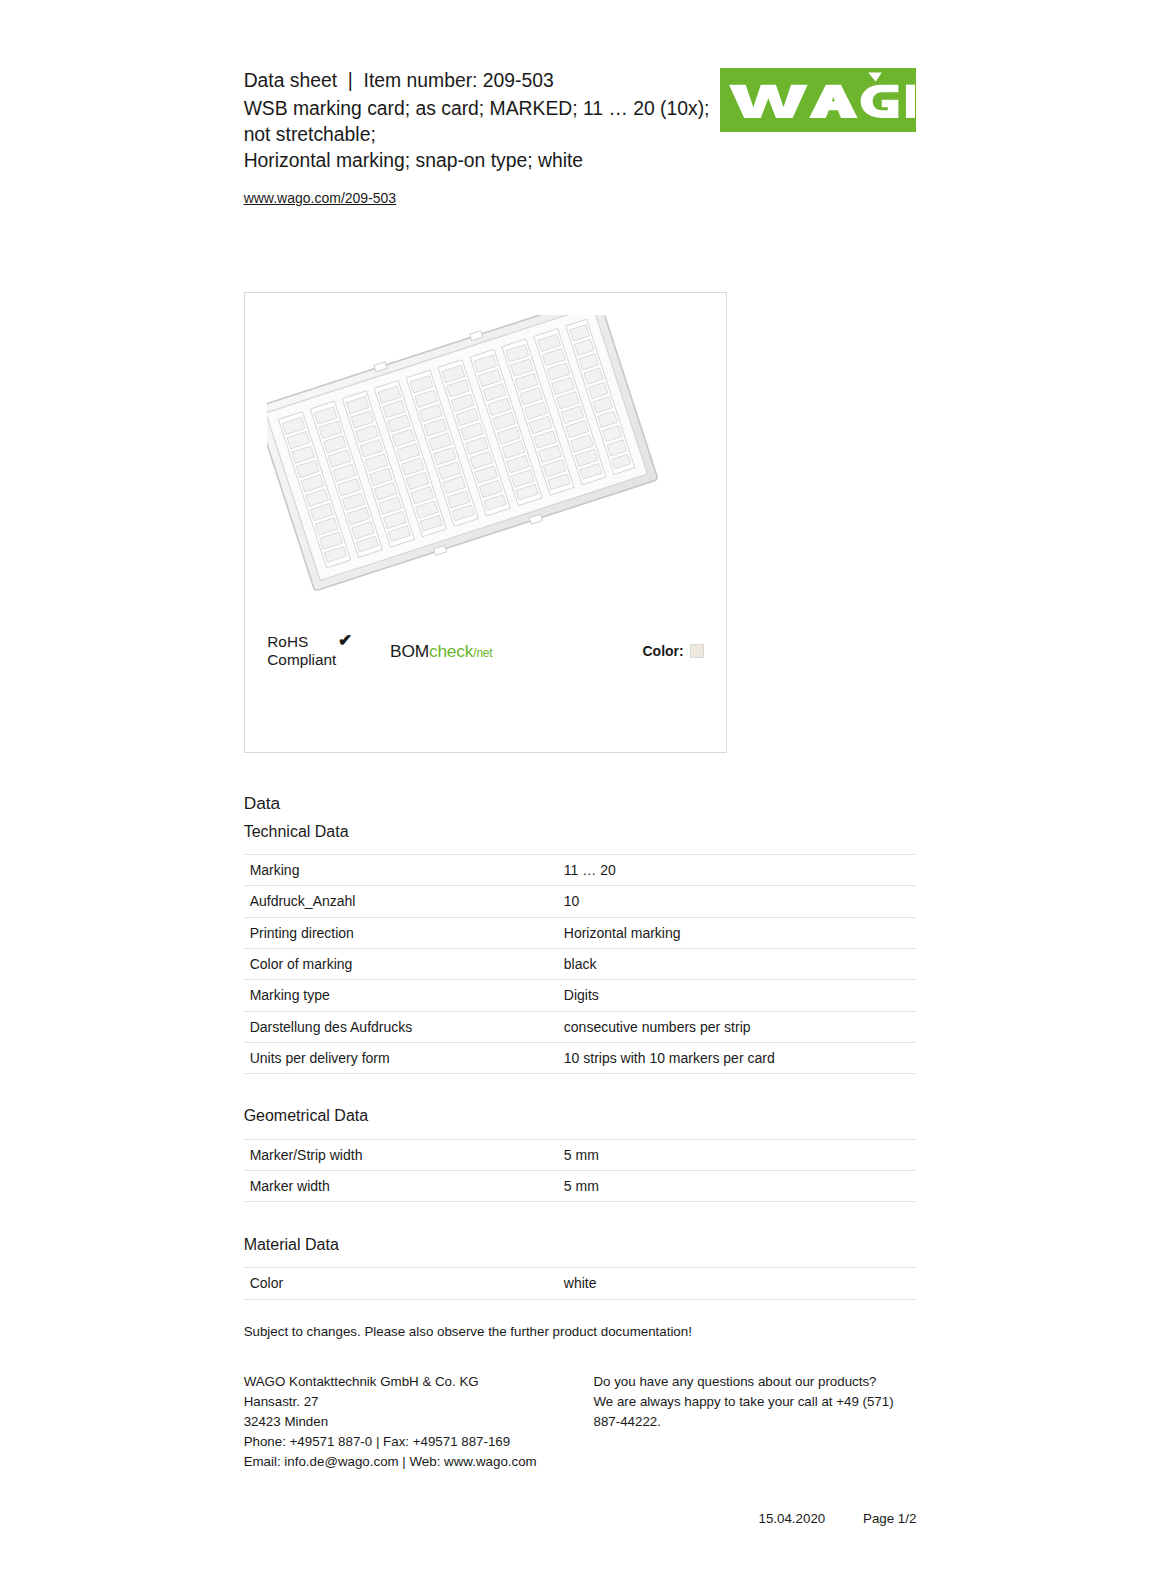Data sheet | Item number: 209-503
WSB marking card; as card; MARKED; 11 … 20 (10x); not stretchable;
Horizontal marking; snap-on type; white
www.wago.com/209-503
RoHS✔
Compliant
BOM check/net
Color:
Data
Technical Data
| Marking | 11 … 20 |
| Aufdruck_Anzahl | 10 |
| Printing direction | Horizontal marking |
| Color of marking | black |
| Marking type | Digits |
| Darstellung des Aufdrucks | consecutive numbers per strip |
| Units per delivery form | 10 strips with 10 markers per card |
Geometrical Data
| Marker/Strip width | 5 mm |
| Marker width | 5 mm |
Material Data
| Color | white |
Subject to changes. Please also observe the further product documentation!
WAGO Kontakttechnik GmbH & Co. KG
Hansastr. 27
32423 Minden
Phone: +49571 887-0 | Fax: +49571 887-169
Email: info.de@wago.com | Web: www.wago.com
Do you have any questions about our products?
We are always happy to take your call at +49 (571) 887-44222.
15.04.2020 Page 1/2